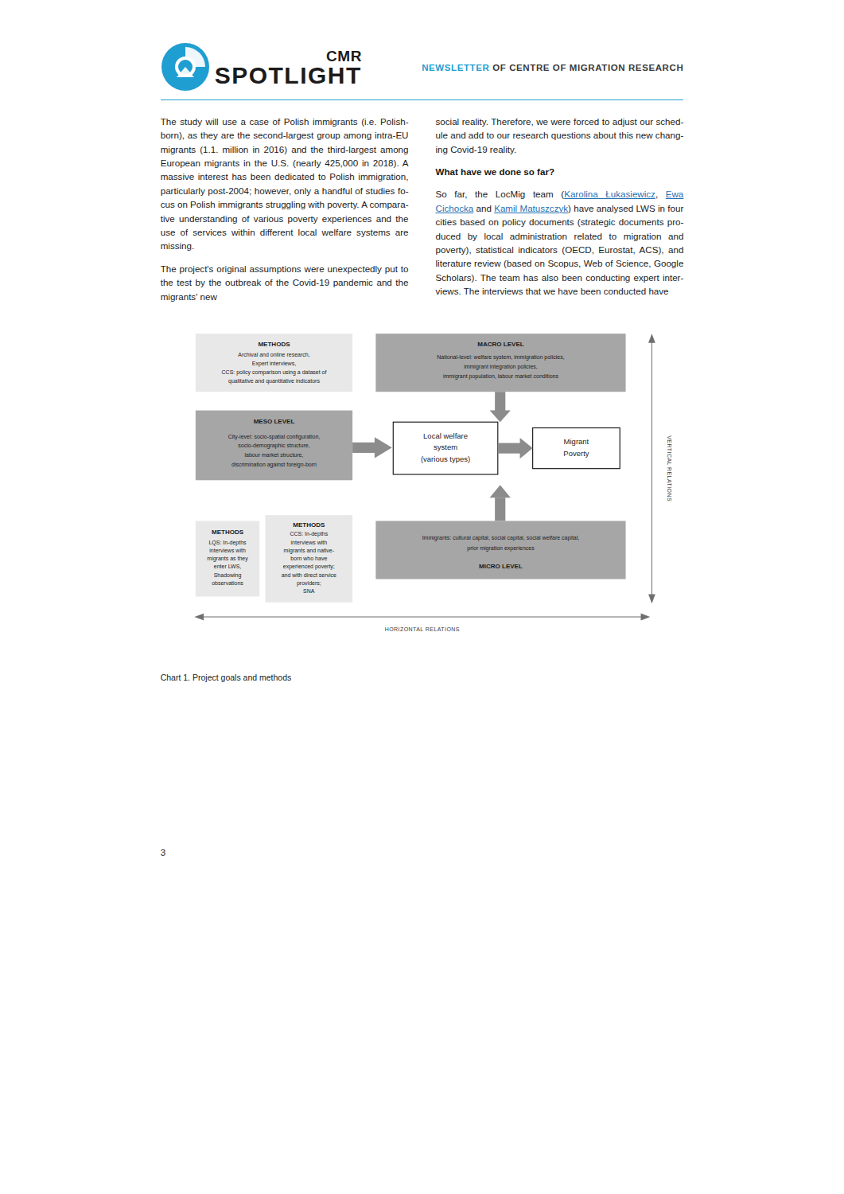CMR SPOTLIGHT
NEWSLETTER OF CENTRE OF MIGRATION RESEARCH
The study will use a case of Polish immigrants (i.e. Polish-born), as they are the second-largest group among intra-EU migrants (1.1. million in 2016) and the third-largest among European migrants in the U.S. (nearly 425,000 in 2018). A massive interest has been dedicated to Polish immigration, particularly post-2004; however, only a handful of studies focus on Polish immigrants struggling with poverty. A comparative understanding of various poverty experiences and the use of services within different local welfare systems are missing.
The project's original assumptions were unexpectedly put to the test by the outbreak of the Covid-19 pandemic and the migrants' new
social reality. Therefore, we were forced to adjust our schedule and add to our research questions about this new changing Covid-19 reality.
What have we done so far?
So far, the LocMig team (Karolina Łukasiewicz, Ewa Cichocka and Kamil Matuszczyk) have analysed LWS in four cities based on policy documents (strategic documents produced by local administration related to migration and poverty), statistical indicators (OECD, Eurostat, ACS), and literature review (based on Scopus, Web of Science, Google Scholars). The team has also been conducting expert interviews. The interviews that we have been conducted have
MACRO LEVEL National-level: welfare system, immigration policies, immigrant integration policies, immigrant population, labour market conditions METHODS Archival and online research, Expert interviews, CCS: policy comparison using a dataset of qualitative and quantitative indicators MESO LEVEL City-level: socio-spatial configuration, socio-demographic structure, labour market structure, discrimination against foreign-born Local welfare system (various types) Migrant Poverty Immigrants: cultural capital, social capital, social welfare capital, prior migration experiences MICRO LEVEL METHODS LQS: In-depths interviews with migrants as they enter LWS, Shadowing observations METHODS CCS: In-depths interviews with migrants and native- born who have experienced poverty; and with direct service providers; SNA VERTICAL RELATIONS HORIZONTAL RELATIONS
Chart 1. Project goals and methods
3